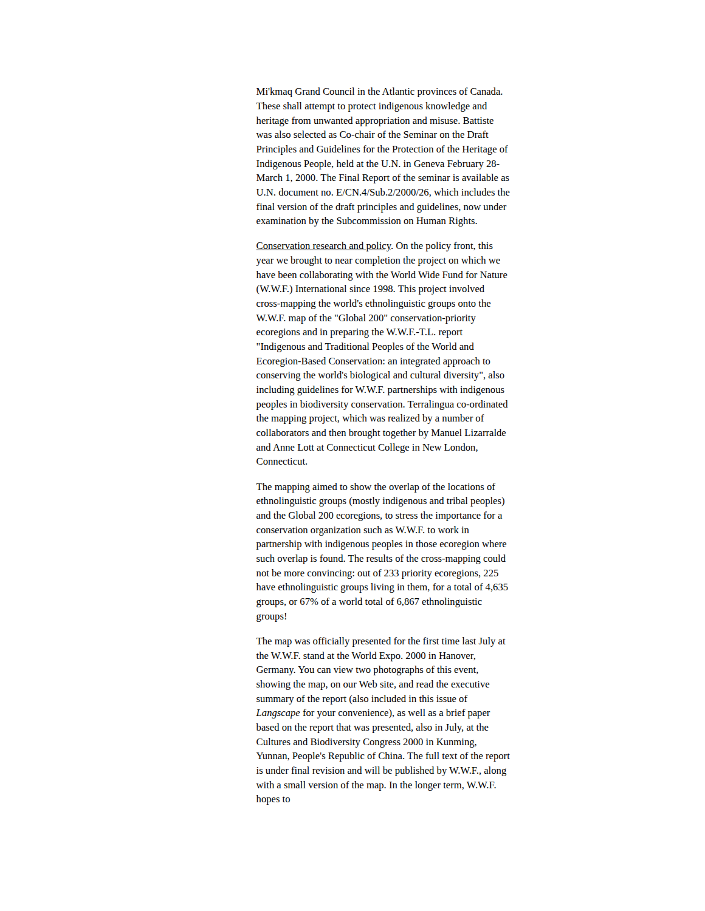Mi'kmaq Grand Council in the Atlantic provinces of Canada. These shall attempt to protect indigenous knowledge and heritage from unwanted appropriation and misuse. Battiste was also selected as Co-chair of the Seminar on the Draft Principles and Guidelines for the Protection of the Heritage of Indigenous People, held at the U.N. in Geneva February 28-March 1, 2000. The Final Report of the seminar is available as U.N. document no. E/CN.4/Sub.2/2000/26, which includes the final version of the draft principles and guidelines, now under examination by the Subcommission on Human Rights.
Conservation research and policy. On the policy front, this year we brought to near completion the project on which we have been collaborating with the World Wide Fund for Nature (W.W.F.) International since 1998. This project involved cross-mapping the world's ethnolinguistic groups onto the W.W.F. map of the "Global 200" conservation-priority ecoregions and in preparing the W.W.F.-T.L. report "Indigenous and Traditional Peoples of the World and Ecoregion-Based Conservation: an integrated approach to conserving the world's biological and cultural diversity", also including guidelines for W.W.F. partnerships with indigenous peoples in biodiversity conservation. Terralingua co-ordinated the mapping project, which was realized by a number of collaborators and then brought together by Manuel Lizarralde and Anne Lott at Connecticut College in New London, Connecticut.
The mapping aimed to show the overlap of the locations of ethnolinguistic groups (mostly indigenous and tribal peoples) and the Global 200 ecoregions, to stress the importance for a conservation organization such as W.W.F. to work in partnership with indigenous peoples in those ecoregion where such overlap is found. The results of the cross-mapping could not be more convincing: out of 233 priority ecoregions, 225 have ethnolinguistic groups living in them, for a total of 4,635 groups, or 67% of a world total of 6,867 ethnolinguistic groups!
The map was officially presented for the first time last July at the W.W.F. stand at the World Expo. 2000 in Hanover, Germany. You can view two photographs of this event, showing the map, on our Web site, and read the executive summary of the report (also included in this issue of Langscape for your convenience), as well as a brief paper based on the report that was presented, also in July, at the Cultures and Biodiversity Congress 2000 in Kunming, Yunnan, People's Republic of China. The full text of the report is under final revision and will be published by W.W.F., along with a small version of the map. In the longer term, W.W.F. hopes to